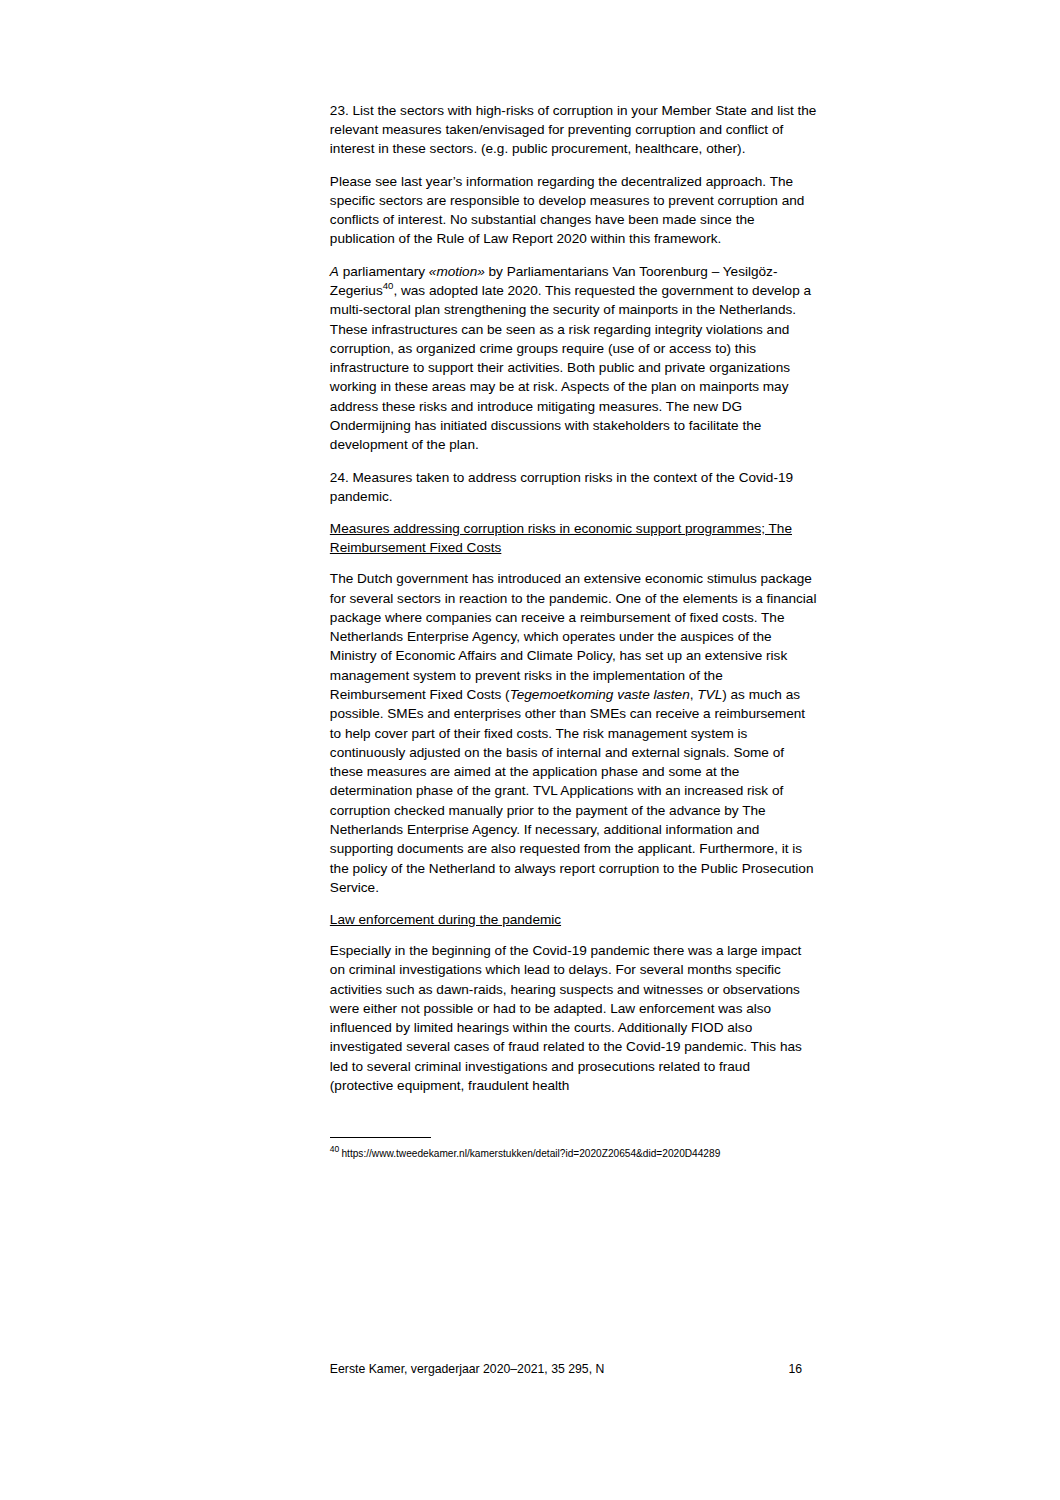23. List the sectors with high-risks of corruption in your Member State and list the relevant measures taken/envisaged for preventing corruption and conflict of interest in these sectors. (e.g. public procurement, healthcare, other).
Please see last year’s information regarding the decentralized approach. The specific sectors are responsible to develop measures to prevent corruption and conflicts of interest. No substantial changes have been made since the publication of the Rule of Law Report 2020 within this framework.
A parliamentary «motion» by Parliamentarians Van Toorenburg – Yesilgöz-Zegerius40, was adopted late 2020. This requested the government to develop a multi-sectoral plan strengthening the security of mainports in the Netherlands. These infrastructures can be seen as a risk regarding integrity violations and corruption, as organized crime groups require (use of or access to) this infrastructure to support their activities. Both public and private organizations working in these areas may be at risk. Aspects of the plan on mainports may address these risks and introduce mitigating measures. The new DG Ondermijning has initiated discussions with stakeholders to facilitate the development of the plan.
24. Measures taken to address corruption risks in the context of the Covid-19 pandemic.
Measures addressing corruption risks in economic support programmes; The Reimbursement Fixed Costs
The Dutch government has introduced an extensive economic stimulus package for several sectors in reaction to the pandemic. One of the elements is a financial package where companies can receive a reimbursement of fixed costs. The Netherlands Enterprise Agency, which operates under the auspices of the Ministry of Economic Affairs and Climate Policy, has set up an extensive risk management system to prevent risks in the implementation of the Reimbursement Fixed Costs (Tegemoetkoming vaste lasten, TVL) as much as possible. SMEs and enterprises other than SMEs can receive a reimbursement to help cover part of their fixed costs. The risk management system is continuously adjusted on the basis of internal and external signals. Some of these measures are aimed at the application phase and some at the determination phase of the grant. TVL Applications with an increased risk of corruption checked manually prior to the payment of the advance by The Netherlands Enterprise Agency. If necessary, additional information and supporting documents are also requested from the applicant. Furthermore, it is the policy of the Netherland to always report corruption to the Public Prosecution Service.
Law enforcement during the pandemic
Especially in the beginning of the Covid-19 pandemic there was a large impact on criminal investigations which lead to delays. For several months specific activities such as dawn-raids, hearing suspects and witnesses or observations were either not possible or had to be adapted. Law enforcement was also influenced by limited hearings within the courts. Additionally FIOD also investigated several cases of fraud related to the Covid-19 pandemic. This has led to several criminal investigations and prosecutions related to fraud (protective equipment, fraudulent health
40https://www.tweedekamer.nl/kamerstukken/detail?id=2020Z20654&did=2020D44289
Eerste Kamer, vergaderjaar 2020–2021, 35 295, N 16